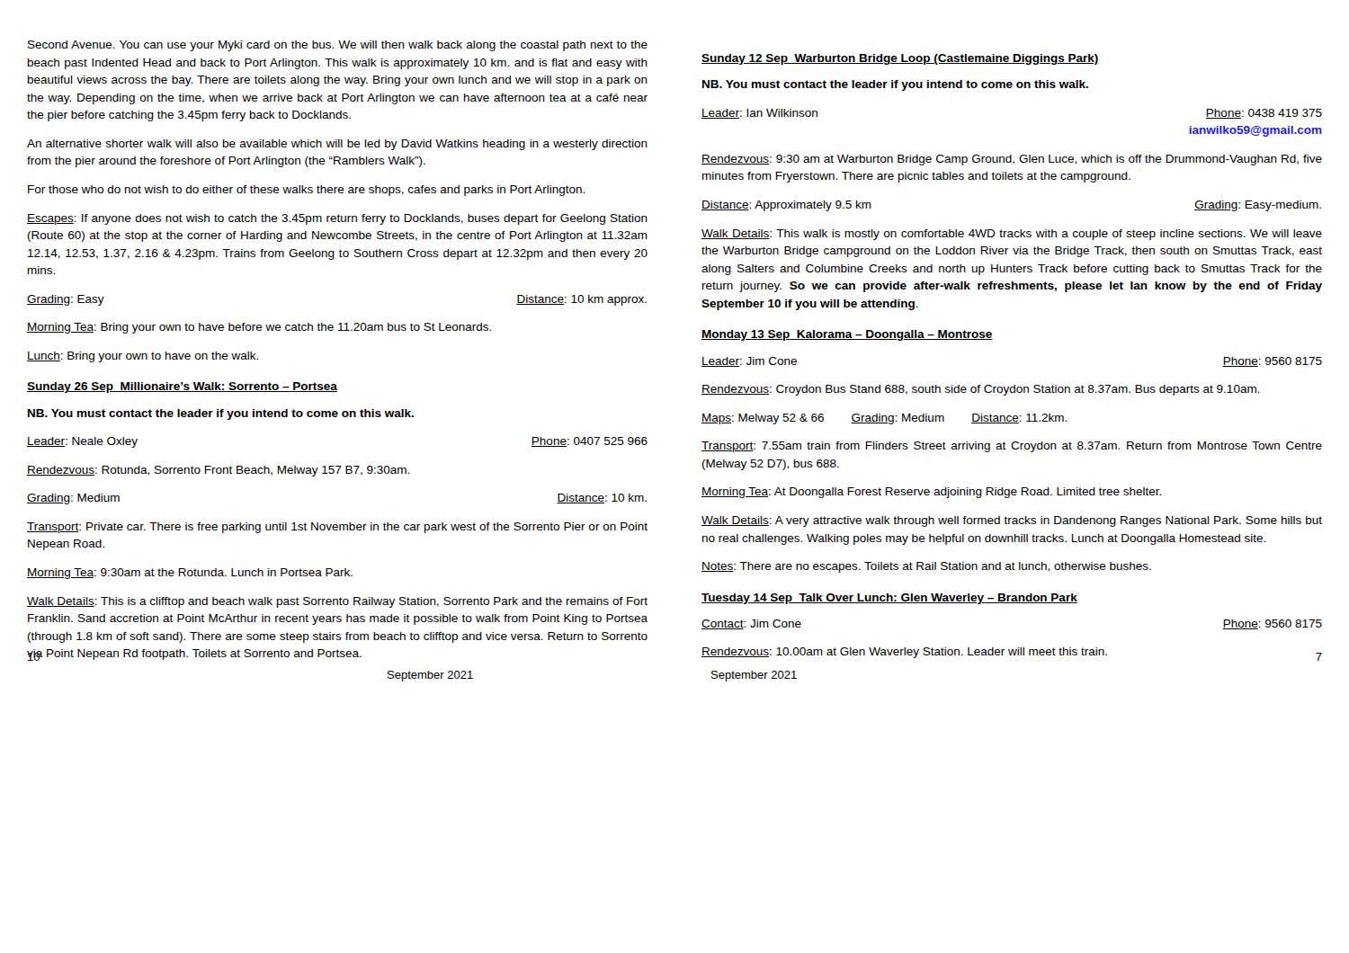Second Avenue. You can use your Myki card on the bus. We will then walk back along the coastal path next to the beach past Indented Head and back to Port Arlington. This walk is approximately 10 km. and is flat and easy with beautiful views across the bay. There are toilets along the way. Bring your own lunch and we will stop in a park on the way. Depending on the time, when we arrive back at Port Arlington we can have afternoon tea at a café near the pier before catching the 3.45pm ferry back to Docklands.
An alternative shorter walk will also be available which will be led by David Watkins heading in a westerly direction from the pier around the foreshore of Port Arlington (the “Ramblers Walk”).
For those who do not wish to do either of these walks there are shops, cafes and parks in Port Arlington.
Escapes: If anyone does not wish to catch the 3.45pm return ferry to Docklands, buses depart for Geelong Station (Route 60) at the stop at the corner of Harding and Newcombe Streets, in the centre of Port Arlington at 11.32am 12.14, 12.53, 1.37, 2.16 & 4.23pm. Trains from Geelong to Southern Cross depart at 12.32pm and then every 20 mins.
Grading: Easy
Distance: 10 km approx.
Morning Tea: Bring your own to have before we catch the 11.20am bus to St Leonards.
Lunch: Bring your own to have on the walk.
Sunday 26 Sep Millionaire’s Walk: Sorrento – Portsea
NB. You must contact the leader if you intend to come on this walk.
Leader: Neale Oxley
Phone: 0407 525 966
Rendezvous: Rotunda, Sorrento Front Beach, Melway 157 B7, 9:30am.
Grading: Medium
Distance: 10 km.
Transport: Private car. There is free parking until 1st November in the car park west of the Sorrento Pier or on Point Nepean Road.
Morning Tea: 9:30am at the Rotunda. Lunch in Portsea Park.
Walk Details: This is a clifftop and beach walk past Sorrento Railway Station, Sorrento Park and the remains of Fort Franklin. Sand accretion at Point McArthur in recent years has made it possible to walk from Point King to Portsea (through 1.8 km of soft sand). There are some steep stairs from beach to clifftop and vice versa. Return to Sorrento via Point Nepean Rd footpath. Toilets at Sorrento and Portsea.
Sunday 12 Sep Warburton Bridge Loop (Castlemaine Diggings Park)
NB. You must contact the leader if you intend to come on this walk.
Leader: Ian Wilkinson
Phone: 0438 419 375
ianwilko59@gmail.com
Rendezvous: 9:30 am at Warburton Bridge Camp Ground, Glen Luce, which is off the Drummond-Vaughan Rd, five minutes from Fryerstown. There are picnic tables and toilets at the campground.
Distance: Approximately 9.5 km
Grading: Easy-medium.
Walk Details: This walk is mostly on comfortable 4WD tracks with a couple of steep incline sections. We will leave the Warburton Bridge campground on the Loddon River via the Bridge Track, then south on Smuttas Track, east along Salters and Columbine Creeks and north up Hunters Track before cutting back to Smuttas Track for the return journey. So we can provide after-walk refreshments, please let Ian know by the end of Friday September 10 if you will be attending.
Monday 13 Sep Kalorama – Doongalla – Montrose
Leader: Jim Cone
Phone: 9560 8175
Rendezvous: Croydon Bus Stand 688, south side of Croydon Station at 8.37am. Bus departs at 9.10am.
Maps: Melway 52 & 66
Grading: Medium
Distance: 11.2km.
Transport: 7.55am train from Flinders Street arriving at Croydon at 8.37am. Return from Montrose Town Centre (Melway 52 D7), bus 688.
Morning Tea: At Doongalla Forest Reserve adjoining Ridge Road. Limited tree shelter.
Walk Details: A very attractive walk through well formed tracks in Dandenong Ranges National Park. Some hills but no real challenges. Walking poles may be helpful on downhill tracks. Lunch at Doongalla Homestead site.
Notes: There are no escapes. Toilets at Rail Station and at lunch, otherwise bushes.
Tuesday 14 Sep Talk Over Lunch: Glen Waverley – Brandon Park
Contact: Jim Cone
Phone: 9560 8175
Rendezvous: 10.00am at Glen Waverley Station. Leader will meet this train.
10
September 2021
September 2021
7